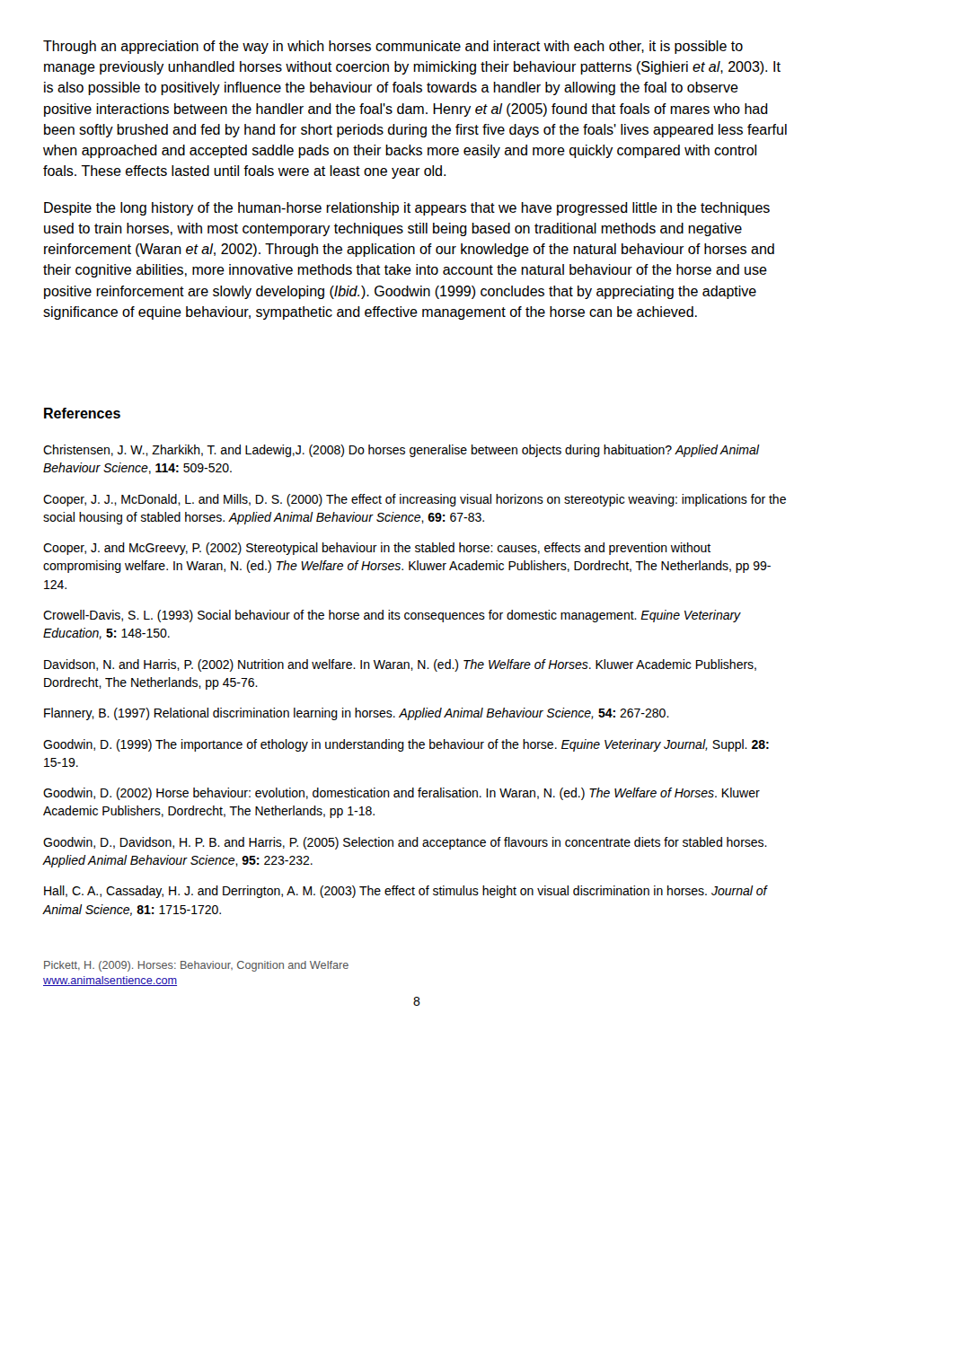Through an appreciation of the way in which horses communicate and interact with each other, it is possible to manage previously unhandled horses without coercion by mimicking their behaviour patterns (Sighieri et al, 2003). It is also possible to positively influence the behaviour of foals towards a handler by allowing the foal to observe positive interactions between the handler and the foal's dam. Henry et al (2005) found that foals of mares who had been softly brushed and fed by hand for short periods during the first five days of the foals' lives appeared less fearful when approached and accepted saddle pads on their backs more easily and more quickly compared with control foals. These effects lasted until foals were at least one year old.
Despite the long history of the human-horse relationship it appears that we have progressed little in the techniques used to train horses, with most contemporary techniques still being based on traditional methods and negative reinforcement (Waran et al, 2002). Through the application of our knowledge of the natural behaviour of horses and their cognitive abilities, more innovative methods that take into account the natural behaviour of the horse and use positive reinforcement are slowly developing (Ibid.). Goodwin (1999) concludes that by appreciating the adaptive significance of equine behaviour, sympathetic and effective management of the horse can be achieved.
References
Christensen, J. W., Zharkikh, T. and Ladewig,J. (2008) Do horses generalise between objects during habituation? Applied Animal Behaviour Science, 114: 509-520.
Cooper, J. J., McDonald, L. and Mills, D. S. (2000) The effect of increasing visual horizons on stereotypic weaving: implications for the social housing of stabled horses. Applied Animal Behaviour Science, 69: 67-83.
Cooper, J. and McGreevy, P. (2002) Stereotypical behaviour in the stabled horse: causes, effects and prevention without compromising welfare. In Waran, N. (ed.) The Welfare of Horses. Kluwer Academic Publishers, Dordrecht, The Netherlands, pp 99-124.
Crowell-Davis, S. L. (1993) Social behaviour of the horse and its consequences for domestic management. Equine Veterinary Education, 5: 148-150.
Davidson, N. and Harris, P. (2002) Nutrition and welfare. In Waran, N. (ed.) The Welfare of Horses. Kluwer Academic Publishers, Dordrecht, The Netherlands, pp 45-76.
Flannery, B. (1997) Relational discrimination learning in horses. Applied Animal Behaviour Science, 54: 267-280.
Goodwin, D. (1999) The importance of ethology in understanding the behaviour of the horse. Equine Veterinary Journal, Suppl. 28: 15-19.
Goodwin, D. (2002) Horse behaviour: evolution, domestication and feralisation. In Waran, N. (ed.) The Welfare of Horses. Kluwer Academic Publishers, Dordrecht, The Netherlands, pp 1-18.
Goodwin, D., Davidson, H. P. B. and Harris, P. (2005) Selection and acceptance of flavours in concentrate diets for stabled horses. Applied Animal Behaviour Science, 95: 223-232.
Hall, C. A., Cassaday, H. J. and Derrington, A. M. (2003) The effect of stimulus height on visual discrimination in horses. Journal of Animal Science, 81: 1715-1720.
Pickett, H. (2009). Horses: Behaviour, Cognition and Welfare
www.animalsentience.com
8